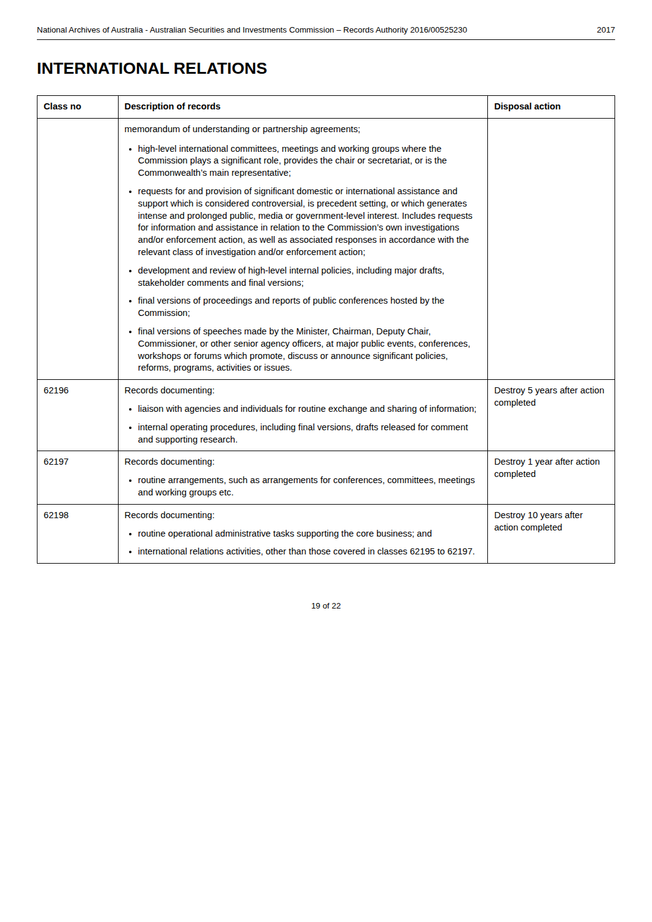National Archives of Australia - Australian Securities and Investments Commission – Records Authority 2016/00525230
2017
INTERNATIONAL RELATIONS
| Class no | Description of records | Disposal action |
| --- | --- | --- |
| | memorandum of understanding or partnership agreements; high-level international committees, meetings and working groups where the Commission plays a significant role, provides the chair or secretariat, or is the Commonwealth’s main representative; requests for and provision of significant domestic or international assistance and support which is considered controversial, is precedent setting, or which generates intense and prolonged public, media or government-level interest. Includes requests for information and assistance in relation to the Commission’s own investigations and/or enforcement action, as well as associated responses in accordance with the relevant class of investigation and/or enforcement action; development and review of high-level internal policies, including major drafts, stakeholder comments and final versions; final versions of proceedings and reports of public conferences hosted by the Commission; final versions of speeches made by the Minister, Chairman, Deputy Chair, Commissioner, or other senior agency officers, at major public events, conferences, workshops or forums which promote, discuss or announce significant policies, reforms, programs, activities or issues. | |
| 62196 | Records documenting: liaison with agencies and individuals for routine exchange and sharing of information; internal operating procedures, including final versions, drafts released for comment and supporting research. | Destroy 5 years after action completed |
| 62197 | Records documenting: routine arrangements, such as arrangements for conferences, committees, meetings and working groups etc. | Destroy 1 year after action completed |
| 62198 | Records documenting: routine operational administrative tasks supporting the core business; and international relations activities, other than those covered in classes 62195 to 62197. | Destroy 10 years after action completed |
19 of 22